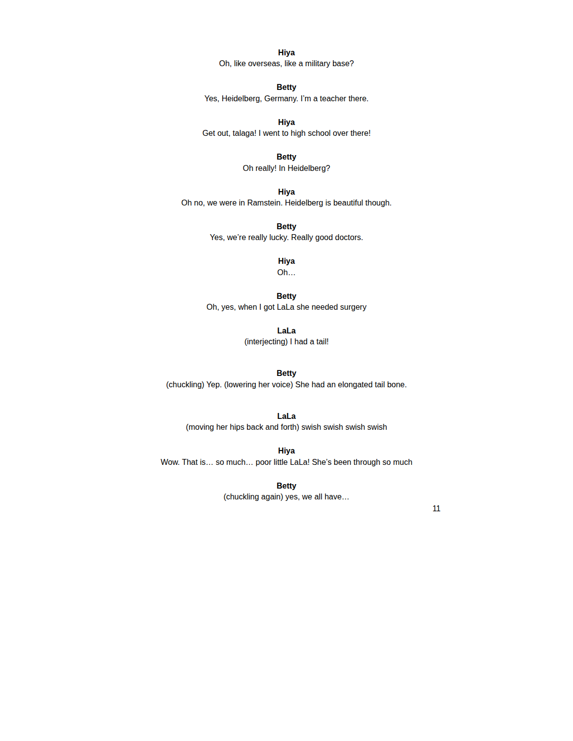Hiya
Oh, like overseas, like a military base?
Betty
Yes, Heidelberg, Germany. I’m a teacher there.
Hiya
Get out, talaga! I went to high school over there!
Betty
Oh really! In Heidelberg?
Hiya
Oh no, we were in Ramstein. Heidelberg is beautiful though.
Betty
Yes, we’re really lucky. Really good doctors.
Hiya
Oh…
Betty
Oh, yes, when I got LaLa she needed surgery
LaLa
(interjecting) I had a tail!
Betty
(chuckling) Yep. (lowering her voice) She had an elongated tail bone.
LaLa
(moving her hips back and forth) swish swish swish swish
Hiya
Wow. That is… so much… poor little LaLa! She’s been through so much
Betty
(chuckling again) yes, we all have…
11